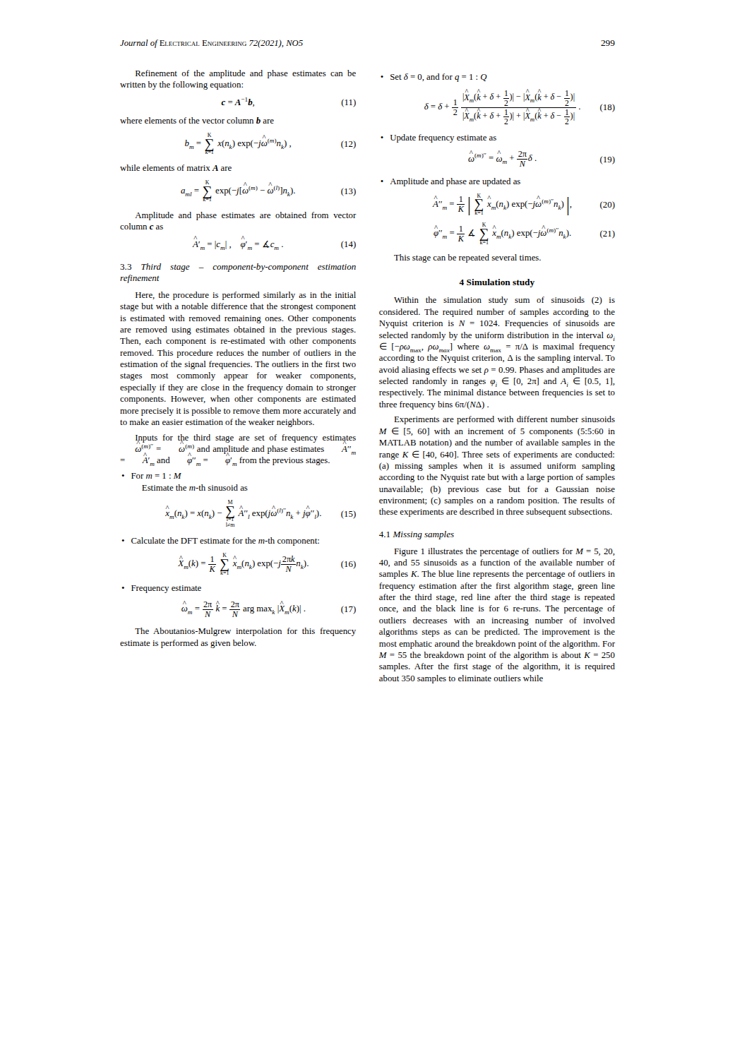Journal of Electrical Engineering 72(2021), NO5
299
Refinement of the amplitude and phase estimates can be written by the following equation:
c = A−1b,
(11)
where elements of the vector column b are
bm = K∑k=1 x(nk) exp(−jω(m)nk) ,
(12)
while elements of matrix A are
aml = K∑k=1 exp(−j[ω(m) − ω(l)]nk).
(13)
Amplitude and phase estimates are obtained from vector column c as
A′m = |cm| , φ′m = ∡cm .
(14)
3.3 Third stage – component-by-component estimation refinement
Here, the procedure is performed similarly as in the initial stage but with a notable difference that the strongest component is estimated with removed remaining ones. Other components are removed using estimates obtained in the previous stages. Then, each component is re-estimated with other components removed. This procedure reduces the number of outliers in the estimation of the signal frequencies. The outliers in the first two stages most commonly appear for weaker components, especially if they are close in the frequency domain to stronger components. However, when other components are estimated more precisely it is possible to remove them more accurately and to make an easier estimation of the weaker neighbors.
Inputs for the third stage are set of frequency estimates ω(m)′′ = ω(m) and amplitude and phase estimates A′′m = A′m and φ′′m = φ′m from the previous stages.
For m = 1 : M
Estimate the m-th sinusoid as
xm(nk) = x(nk) − M∑l=1 l≠m A′′l exp(jω(l)′′nk + jφ′′l).
(15)
Calculate the DFT estimate for the m-th component:
Xm(k) = 1 K K∑k=1 xm(nk) exp(−j 2πk N nk).
(16)
Frequency estimate
ωm = 2π N k = 2π N arg maxk |Xm(k)| .
(17)
The Aboutanios-Mulgrew interpolation for this frequency estimate is performed as given below.
Set δ = 0, and for q = 1 : Q
δ = δ + 12 |Xm(k + δ + 12)| − |Xm(k + δ − 12)| |Xm(k + δ + 12)| + |Xm(k + δ − 12)| .
(18)
Update frequency estimate as
ω(m)′′ = ωm + 2π N δ .
(19)
Amplitude and phase are updated as
(20)
A′′m = 1 K | K∑k=1 xm(nk) exp(−jω(m)′′nk) |,
(21)
φ′′m = 1 K ∡ K∑k=1 xm(nk) exp(−jω(m)′′nk).
This stage can be repeated several times.
4 Simulation study
Within the simulation study sum of sinusoids (2) is considered. The required number of samples according to the Nyquist criterion is N = 1024. Frequencies of sinusoids are selected randomly by the uniform distribution in the interval ωi ∈ [−ρωmax, ρωmax] where ωmax = π/Δ is maximal frequency according to the Nyquist criterion, Δ is the sampling interval. To avoid aliasing effects we set ρ = 0.99. Phases and amplitudes are selected randomly in ranges φi ∈ [0, 2π] and Ai ∈ [0.5, 1], respectively. The minimal distance between frequencies is set to three frequency bins 6π/(NΔ) .
Experiments are performed with different number sinusoids M ∈ [5, 60] with an increment of 5 components (5:5:60 in MATLAB notation) and the number of available samples in the range K ∈ [40, 640]. Three sets of experiments are conducted: (a) missing samples when it is assumed uniform sampling according to the Nyquist rate but with a large portion of samples unavailable; (b) previous case but for a Gaussian noise environment; (c) samples on a random position. The results of these experiments are described in three subsequent subsections.
4.1 Missing samples
Figure 1 illustrates the percentage of outliers for M = 5, 20, 40, and 55 sinusoids as a function of the available number of samples K. The blue line represents the percentage of outliers in frequency estimation after the first algorithm stage, green line after the third stage, red line after the third stage is repeated once, and the black line is for 6 re-runs. The percentage of outliers decreases with an increasing number of involved algorithms steps as can be predicted. The improvement is the most emphatic around the breakdown point of the algorithm. For M = 55 the breakdown point of the algorithm is about K = 250 samples. After the first stage of the algorithm, it is required about 350 samples to eliminate outliers while